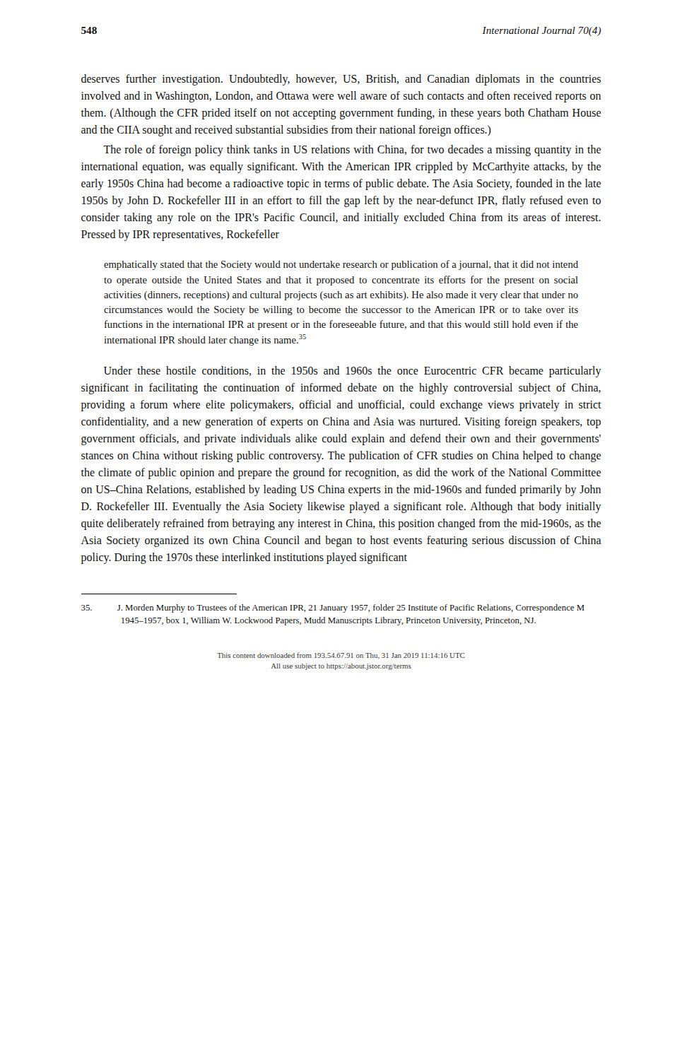548 International Journal 70(4)
deserves further investigation. Undoubtedly, however, US, British, and Canadian diplomats in the countries involved and in Washington, London, and Ottawa were well aware of such contacts and often received reports on them. (Although the CFR prided itself on not accepting government funding, in these years both Chatham House and the CIIA sought and received substantial subsidies from their national foreign offices.)
The role of foreign policy think tanks in US relations with China, for two decades a missing quantity in the international equation, was equally significant. With the American IPR crippled by McCarthyite attacks, by the early 1950s China had become a radioactive topic in terms of public debate. The Asia Society, founded in the late 1950s by John D. Rockefeller III in an effort to fill the gap left by the near-defunct IPR, flatly refused even to consider taking any role on the IPR's Pacific Council, and initially excluded China from its areas of interest. Pressed by IPR representatives, Rockefeller
emphatically stated that the Society would not undertake research or publication of a journal, that it did not intend to operate outside the United States and that it proposed to concentrate its efforts for the present on social activities (dinners, receptions) and cultural projects (such as art exhibits). He also made it very clear that under no circumstances would the Society be willing to become the successor to the American IPR or to take over its functions in the international IPR at present or in the foreseeable future, and that this would still hold even if the international IPR should later change its name.35
Under these hostile conditions, in the 1950s and 1960s the once Eurocentric CFR became particularly significant in facilitating the continuation of informed debate on the highly controversial subject of China, providing a forum where elite policymakers, official and unofficial, could exchange views privately in strict confidentiality, and a new generation of experts on China and Asia was nurtured. Visiting foreign speakers, top government officials, and private individuals alike could explain and defend their own and their governments' stances on China without risking public controversy. The publication of CFR studies on China helped to change the climate of public opinion and prepare the ground for recognition, as did the work of the National Committee on US–China Relations, established by leading US China experts in the mid-1960s and funded primarily by John D. Rockefeller III. Eventually the Asia Society likewise played a significant role. Although that body initially quite deliberately refrained from betraying any interest in China, this position changed from the mid-1960s, as the Asia Society organized its own China Council and began to host events featuring serious discussion of China policy. During the 1970s these interlinked institutions played significant
35. J. Morden Murphy to Trustees of the American IPR, 21 January 1957, folder 25 Institute of Pacific Relations, Correspondence M 1945–1957, box 1, William W. Lockwood Papers, Mudd Manuscripts Library, Princeton University, Princeton, NJ.
This content downloaded from 193.54.67.91 on Thu, 31 Jan 2019 11:14:16 UTC
All use subject to https://about.jstor.org/terms